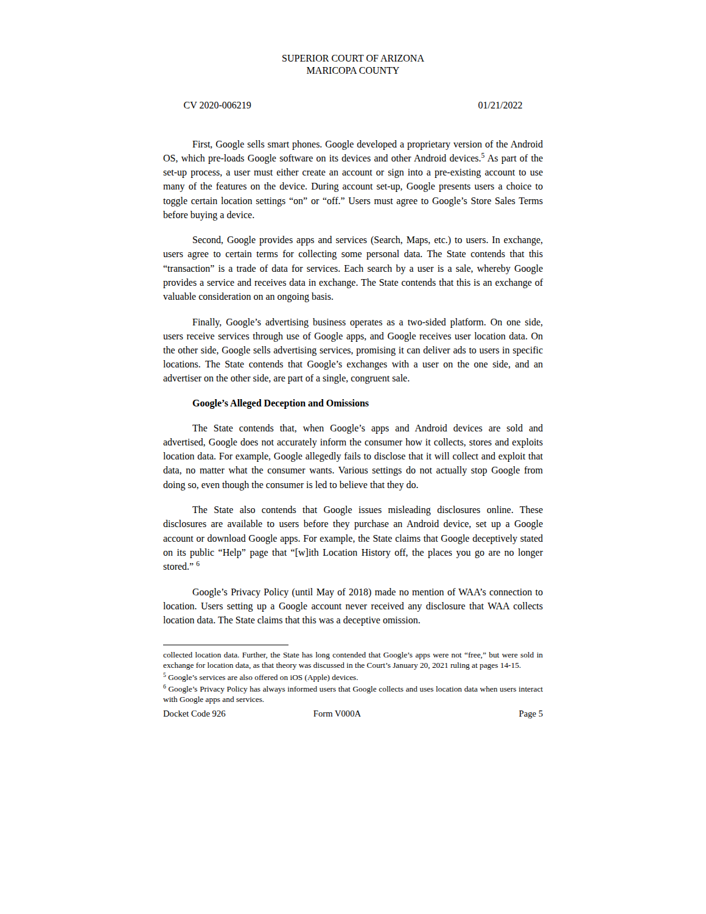SUPERIOR COURT OF ARIZONA
MARICOPA COUNTY
CV 2020-006219 01/21/2022
First, Google sells smart phones. Google developed a proprietary version of the Android OS, which pre-loads Google software on its devices and other Android devices.5 As part of the set-up process, a user must either create an account or sign into a pre-existing account to use many of the features on the device. During account set-up, Google presents users a choice to toggle certain location settings “on” or “off.” Users must agree to Google’s Store Sales Terms before buying a device.
Second, Google provides apps and services (Search, Maps, etc.) to users. In exchange, users agree to certain terms for collecting some personal data. The State contends that this “transaction” is a trade of data for services. Each search by a user is a sale, whereby Google provides a service and receives data in exchange. The State contends that this is an exchange of valuable consideration on an ongoing basis.
Finally, Google’s advertising business operates as a two-sided platform. On one side, users receive services through use of Google apps, and Google receives user location data. On the other side, Google sells advertising services, promising it can deliver ads to users in specific locations. The State contends that Google’s exchanges with a user on the one side, and an advertiser on the other side, are part of a single, congruent sale.
Google’s Alleged Deception and Omissions
The State contends that, when Google’s apps and Android devices are sold and advertised, Google does not accurately inform the consumer how it collects, stores and exploits location data. For example, Google allegedly fails to disclose that it will collect and exploit that data, no matter what the consumer wants. Various settings do not actually stop Google from doing so, even though the consumer is led to believe that they do.
The State also contends that Google issues misleading disclosures online. These disclosures are available to users before they purchase an Android device, set up a Google account or download Google apps. For example, the State claims that Google deceptively stated on its public “Help” page that “[w]ith Location History off, the places you go are no longer stored.” 6
Google’s Privacy Policy (until May of 2018) made no mention of WAA’s connection to location. Users setting up a Google account never received any disclosure that WAA collects location data. The State claims that this was a deceptive omission.
collected location data. Further, the State has long contended that Google’s apps were not “free,” but were sold in exchange for location data, as that theory was discussed in the Court’s January 20, 2021 ruling at pages 14-15.
5 Google’s services are also offered on iOS (Apple) devices.
6 Google’s Privacy Policy has always informed users that Google collects and uses location data when users interact with Google apps and services.
Docket Code 926
Form V000A
Page 5